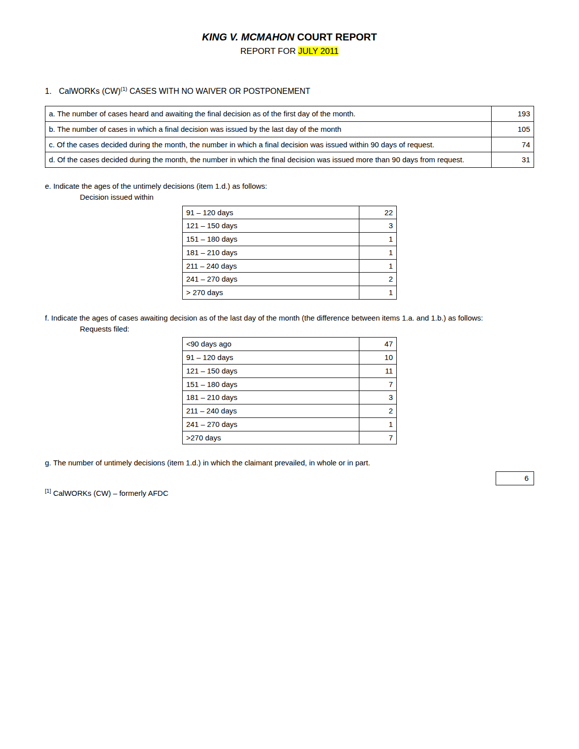KING V. MCMAHON COURT REPORT
REPORT FOR JULY 2011
1. CalWORKs (CW)(1) CASES WITH NO WAIVER OR POSTPONEMENT
| a. The number of cases heard and awaiting the final decision as of the first day of the month. | 193 |
| b. The number of cases in which a final decision was issued by the last day of the month | 105 |
| c. Of the cases decided during the month, the number in which a final decision was issued within 90 days of request. | 74 |
| d. Of the cases decided during the month, the number in which the final decision was issued more than 90 days from request. | 31 |
e. Indicate the ages of the untimely decisions (item 1.d.) as follows:
Decision issued within
| 91 – 120 days | 22 |
| 121 – 150 days | 3 |
| 151 – 180 days | 1 |
| 181 – 210 days | 1 |
| 211 – 240 days | 1 |
| 241 – 270 days | 2 |
| > 270 days | 1 |
f. Indicate the ages of cases awaiting decision as of the last day of the month (the difference between items 1.a. and 1.b.) as follows:
Requests filed:
| <90 days ago | 47 |
| 91 – 120 days | 10 |
| 121 – 150 days | 11 |
| 151 – 180 days | 7 |
| 181 – 210 days | 3 |
| 211 – 240 days | 2 |
| 241 – 270 days | 1 |
| >270 days | 7 |
g. The number of untimely decisions (item 1.d.) in which the claimant prevailed, in whole or in part.
| 6 |
[1] CalWORKs (CW) – formerly AFDC